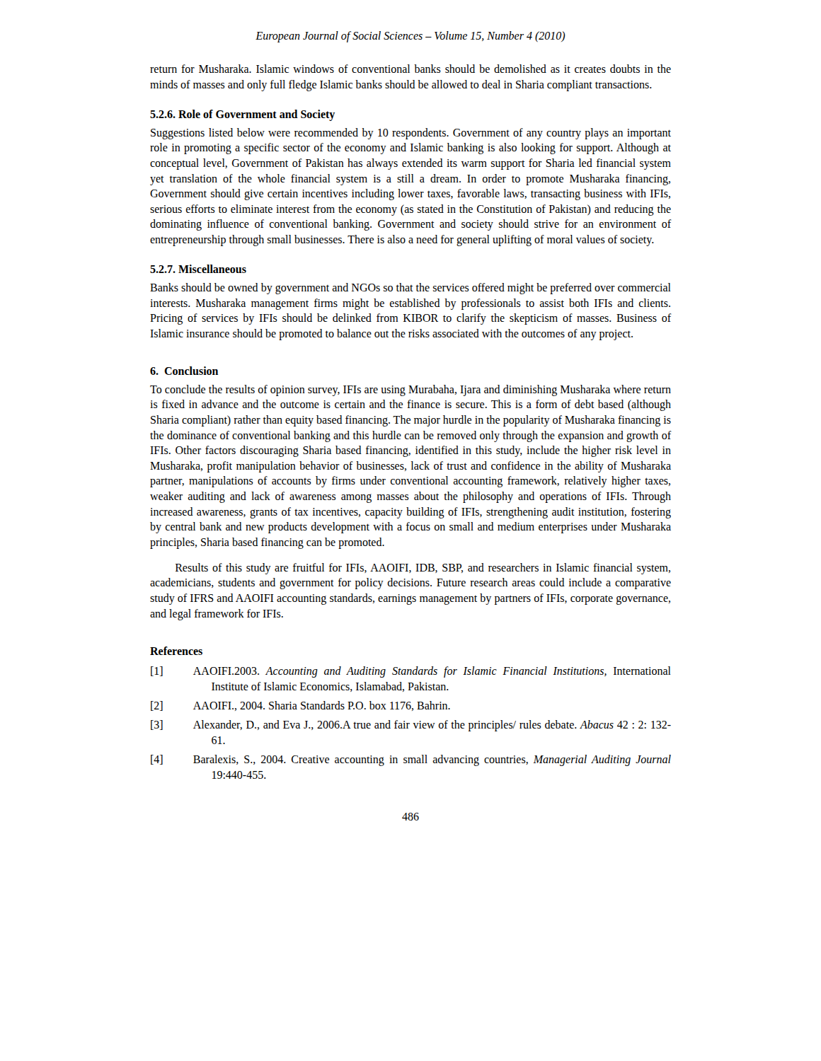European Journal of Social Sciences – Volume 15, Number 4 (2010)
return for Musharaka. Islamic windows of conventional banks should be demolished as it creates doubts in the minds of masses and only full fledge Islamic banks should be allowed to deal in Sharia compliant transactions.
5.2.6. Role of Government and Society
Suggestions listed below were recommended by 10 respondents. Government of any country plays an important role in promoting a specific sector of the economy and Islamic banking is also looking for support. Although at conceptual level, Government of Pakistan has always extended its warm support for Sharia led financial system yet translation of the whole financial system is a still a dream. In order to promote Musharaka financing, Government should give certain incentives including lower taxes, favorable laws, transacting business with IFIs, serious efforts to eliminate interest from the economy (as stated in the Constitution of Pakistan) and reducing the dominating influence of conventional banking. Government and society should strive for an environment of entrepreneurship through small businesses. There is also a need for general uplifting of moral values of society.
5.2.7. Miscellaneous
Banks should be owned by government and NGOs so that the services offered might be preferred over commercial interests. Musharaka management firms might be established by professionals to assist both IFIs and clients. Pricing of services by IFIs should be delinked from KIBOR to clarify the skepticism of masses. Business of Islamic insurance should be promoted to balance out the risks associated with the outcomes of any project.
6. Conclusion
To conclude the results of opinion survey, IFIs are using Murabaha, Ijara and diminishing Musharaka where return is fixed in advance and the outcome is certain and the finance is secure. This is a form of debt based (although Sharia compliant) rather than equity based financing. The major hurdle in the popularity of Musharaka financing is the dominance of conventional banking and this hurdle can be removed only through the expansion and growth of IFIs. Other factors discouraging Sharia based financing, identified in this study, include the higher risk level in Musharaka, profit manipulation behavior of businesses, lack of trust and confidence in the ability of Musharaka partner, manipulations of accounts by firms under conventional accounting framework, relatively higher taxes, weaker auditing and lack of awareness among masses about the philosophy and operations of IFIs. Through increased awareness, grants of tax incentives, capacity building of IFIs, strengthening audit institution, fostering by central bank and new products development with a focus on small and medium enterprises under Musharaka principles, Sharia based financing can be promoted.
Results of this study are fruitful for IFIs, AAOIFI, IDB, SBP, and researchers in Islamic financial system, academicians, students and government for policy decisions. Future research areas could include a comparative study of IFRS and AAOIFI accounting standards, earnings management by partners of IFIs, corporate governance, and legal framework for IFIs.
References
[1] AAOIFI.2003. Accounting and Auditing Standards for Islamic Financial Institutions, International Institute of Islamic Economics, Islamabad, Pakistan.
[2] AAOIFI., 2004. Sharia Standards P.O. box 1176, Bahrin.
[3] Alexander, D., and Eva J., 2006.A true and fair view of the principles/ rules debate. Abacus 42 : 2: 132-61.
[4] Baralexis, S., 2004. Creative accounting in small advancing countries, Managerial Auditing Journal 19:440-455.
486